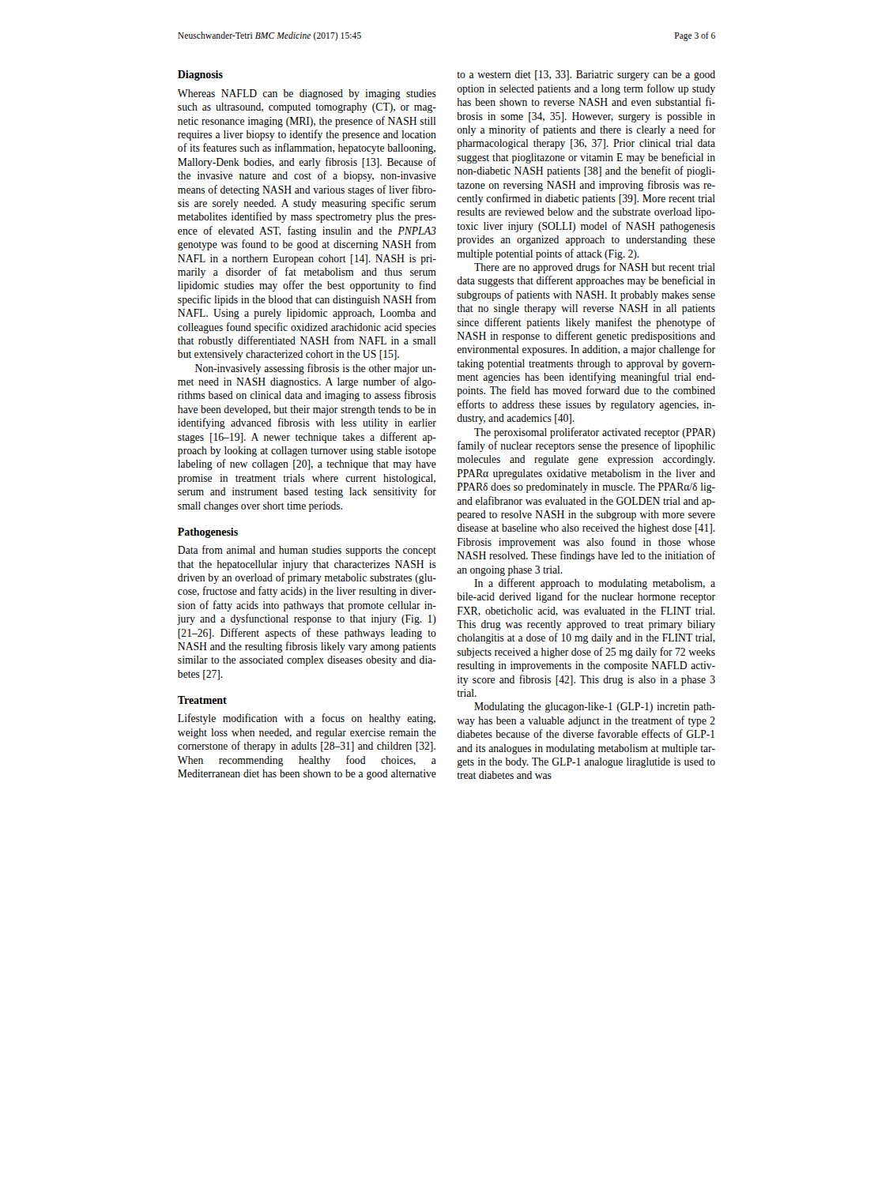Neuschwander-Tetri BMC Medicine (2017) 15:45
Page 3 of 6
Diagnosis
Whereas NAFLD can be diagnosed by imaging studies such as ultrasound, computed tomography (CT), or magnetic resonance imaging (MRI), the presence of NASH still requires a liver biopsy to identify the presence and location of its features such as inflammation, hepatocyte ballooning, Mallory-Denk bodies, and early fibrosis [13]. Because of the invasive nature and cost of a biopsy, non-invasive means of detecting NASH and various stages of liver fibrosis are sorely needed. A study measuring specific serum metabolites identified by mass spectrometry plus the presence of elevated AST, fasting insulin and the PNPLA3 genotype was found to be good at discerning NASH from NAFL in a northern European cohort [14]. NASH is primarily a disorder of fat metabolism and thus serum lipidomic studies may offer the best opportunity to find specific lipids in the blood that can distinguish NASH from NAFL. Using a purely lipidomic approach, Loomba and colleagues found specific oxidized arachidonic acid species that robustly differentiated NASH from NAFL in a small but extensively characterized cohort in the US [15].
Non-invasively assessing fibrosis is the other major unmet need in NASH diagnostics. A large number of algorithms based on clinical data and imaging to assess fibrosis have been developed, but their major strength tends to be in identifying advanced fibrosis with less utility in earlier stages [16–19]. A newer technique takes a different approach by looking at collagen turnover using stable isotope labeling of new collagen [20], a technique that may have promise in treatment trials where current histological, serum and instrument based testing lack sensitivity for small changes over short time periods.
Pathogenesis
Data from animal and human studies supports the concept that the hepatocellular injury that characterizes NASH is driven by an overload of primary metabolic substrates (glucose, fructose and fatty acids) in the liver resulting in diversion of fatty acids into pathways that promote cellular injury and a dysfunctional response to that injury (Fig. 1) [21–26]. Different aspects of these pathways leading to NASH and the resulting fibrosis likely vary among patients similar to the associated complex diseases obesity and diabetes [27].
Treatment
Lifestyle modification with a focus on healthy eating, weight loss when needed, and regular exercise remain the cornerstone of therapy in adults [28–31] and children [32]. When recommending healthy food choices, a Mediterranean diet has been shown to be a good alternative to a western diet [13, 33]. Bariatric surgery can be a good option in selected patients and a long term follow up study has been shown to reverse NASH and even substantial fibrosis in some [34, 35]. However, surgery is possible in only a minority of patients and there is clearly a need for pharmacological therapy [36, 37]. Prior clinical trial data suggest that pioglitazone or vitamin E may be beneficial in non-diabetic NASH patients [38] and the benefit of pioglitazone on reversing NASH and improving fibrosis was recently confirmed in diabetic patients [39]. More recent trial results are reviewed below and the substrate overload lipotoxic liver injury (SOLLI) model of NASH pathogenesis provides an organized approach to understanding these multiple potential points of attack (Fig. 2).
There are no approved drugs for NASH but recent trial data suggests that different approaches may be beneficial in subgroups of patients with NASH. It probably makes sense that no single therapy will reverse NASH in all patients since different patients likely manifest the phenotype of NASH in response to different genetic predispositions and environmental exposures. In addition, a major challenge for taking potential treatments through to approval by government agencies has been identifying meaningful trial endpoints. The field has moved forward due to the combined efforts to address these issues by regulatory agencies, industry, and academics [40].
The peroxisomal proliferator activated receptor (PPAR) family of nuclear receptors sense the presence of lipophilic molecules and regulate gene expression accordingly. PPARα upregulates oxidative metabolism in the liver and PPARδ does so predominately in muscle. The PPARα/δ ligand elafibranor was evaluated in the GOLDEN trial and appeared to resolve NASH in the subgroup with more severe disease at baseline who also received the highest dose [41]. Fibrosis improvement was also found in those whose NASH resolved. These findings have led to the initiation of an ongoing phase 3 trial.
In a different approach to modulating metabolism, a bile-acid derived ligand for the nuclear hormone receptor FXR, obeticholic acid, was evaluated in the FLINT trial. This drug was recently approved to treat primary biliary cholangitis at a dose of 10 mg daily and in the FLINT trial, subjects received a higher dose of 25 mg daily for 72 weeks resulting in improvements in the composite NAFLD activity score and fibrosis [42]. This drug is also in a phase 3 trial.
Modulating the glucagon-like-1 (GLP-1) incretin pathway has been a valuable adjunct in the treatment of type 2 diabetes because of the diverse favorable effects of GLP-1 and its analogues in modulating metabolism at multiple targets in the body. The GLP-1 analogue liraglutide is used to treat diabetes and was